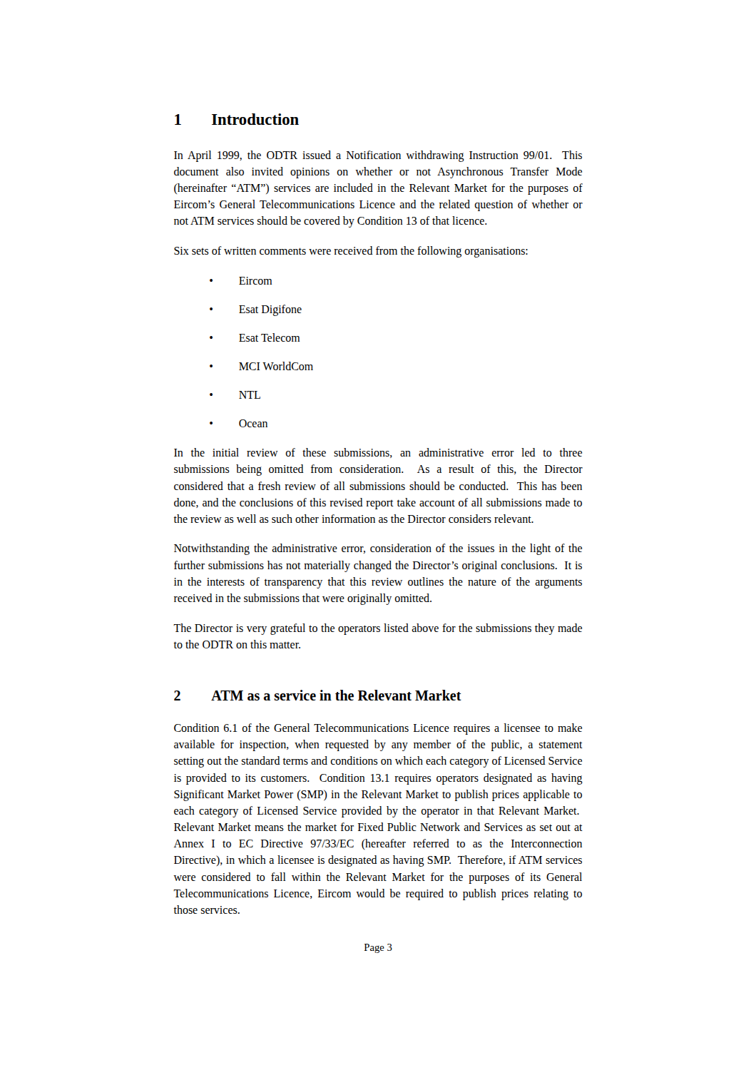1 Introduction
In April 1999, the ODTR issued a Notification withdrawing Instruction 99/01. This document also invited opinions on whether or not Asynchronous Transfer Mode (hereinafter “ATM”) services are included in the Relevant Market for the purposes of Eircom’s General Telecommunications Licence and the related question of whether or not ATM services should be covered by Condition 13 of that licence.
Six sets of written comments were received from the following organisations:
Eircom
Esat Digifone
Esat Telecom
MCI WorldCom
NTL
Ocean
In the initial review of these submissions, an administrative error led to three submissions being omitted from consideration. As a result of this, the Director considered that a fresh review of all submissions should be conducted. This has been done, and the conclusions of this revised report take account of all submissions made to the review as well as such other information as the Director considers relevant.
Notwithstanding the administrative error, consideration of the issues in the light of the further submissions has not materially changed the Director’s original conclusions. It is in the interests of transparency that this review outlines the nature of the arguments received in the submissions that were originally omitted.
The Director is very grateful to the operators listed above for the submissions they made to the ODTR on this matter.
2 ATM as a service in the Relevant Market
Condition 6.1 of the General Telecommunications Licence requires a licensee to make available for inspection, when requested by any member of the public, a statement setting out the standard terms and conditions on which each category of Licensed Service is provided to its customers. Condition 13.1 requires operators designated as having Significant Market Power (SMP) in the Relevant Market to publish prices applicable to each category of Licensed Service provided by the operator in that Relevant Market. Relevant Market means the market for Fixed Public Network and Services as set out at Annex I to EC Directive 97/33/EC (hereafter referred to as the Interconnection Directive), in which a licensee is designated as having SMP. Therefore, if ATM services were considered to fall within the Relevant Market for the purposes of its General Telecommunications Licence, Eircom would be required to publish prices relating to those services.
Page 3